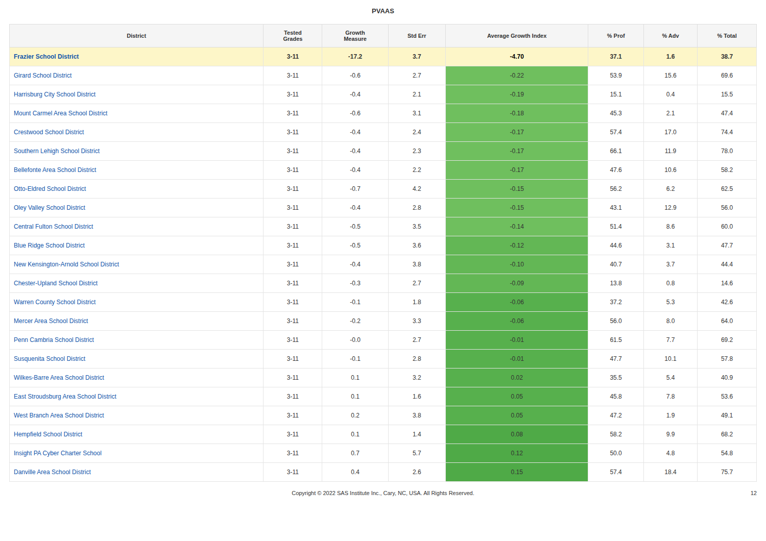PVAAS
| District | Tested Grades | Growth Measure | Std Err | Average Growth Index | % Prof | % Adv | % Total |
| --- | --- | --- | --- | --- | --- | --- | --- |
| Frazier School District | 3-11 | -17.2 | 3.7 | -4.70 | 37.1 | 1.6 | 38.7 |
| Girard School District | 3-11 | -0.6 | 2.7 | -0.22 | 53.9 | 15.6 | 69.6 |
| Harrisburg City School District | 3-11 | -0.4 | 2.1 | -0.19 | 15.1 | 0.4 | 15.5 |
| Mount Carmel Area School District | 3-11 | -0.6 | 3.1 | -0.18 | 45.3 | 2.1 | 47.4 |
| Crestwood School District | 3-11 | -0.4 | 2.4 | -0.17 | 57.4 | 17.0 | 74.4 |
| Southern Lehigh School District | 3-11 | -0.4 | 2.3 | -0.17 | 66.1 | 11.9 | 78.0 |
| Bellefonte Area School District | 3-11 | -0.4 | 2.2 | -0.17 | 47.6 | 10.6 | 58.2 |
| Otto-Eldred School District | 3-11 | -0.7 | 4.2 | -0.15 | 56.2 | 6.2 | 62.5 |
| Oley Valley School District | 3-11 | -0.4 | 2.8 | -0.15 | 43.1 | 12.9 | 56.0 |
| Central Fulton School District | 3-11 | -0.5 | 3.5 | -0.14 | 51.4 | 8.6 | 60.0 |
| Blue Ridge School District | 3-11 | -0.5 | 3.6 | -0.12 | 44.6 | 3.1 | 47.7 |
| New Kensington-Arnold School District | 3-11 | -0.4 | 3.8 | -0.10 | 40.7 | 3.7 | 44.4 |
| Chester-Upland School District | 3-11 | -0.3 | 2.7 | -0.09 | 13.8 | 0.8 | 14.6 |
| Warren County School District | 3-11 | -0.1 | 1.8 | -0.06 | 37.2 | 5.3 | 42.6 |
| Mercer Area School District | 3-11 | -0.2 | 3.3 | -0.06 | 56.0 | 8.0 | 64.0 |
| Penn Cambria School District | 3-11 | -0.0 | 2.7 | -0.01 | 61.5 | 7.7 | 69.2 |
| Susquenita School District | 3-11 | -0.1 | 2.8 | -0.01 | 47.7 | 10.1 | 57.8 |
| Wilkes-Barre Area School District | 3-11 | 0.1 | 3.2 | 0.02 | 35.5 | 5.4 | 40.9 |
| East Stroudsburg Area School District | 3-11 | 0.1 | 1.6 | 0.05 | 45.8 | 7.8 | 53.6 |
| West Branch Area School District | 3-11 | 0.2 | 3.8 | 0.05 | 47.2 | 1.9 | 49.1 |
| Hempfield School District | 3-11 | 0.1 | 1.4 | 0.08 | 58.2 | 9.9 | 68.2 |
| Insight PA Cyber Charter School | 3-11 | 0.7 | 5.7 | 0.12 | 50.0 | 4.8 | 54.8 |
| Danville Area School District | 3-11 | 0.4 | 2.6 | 0.15 | 57.4 | 18.4 | 75.7 |
Copyright © 2022 SAS Institute Inc., Cary, NC, USA. All Rights Reserved. 12